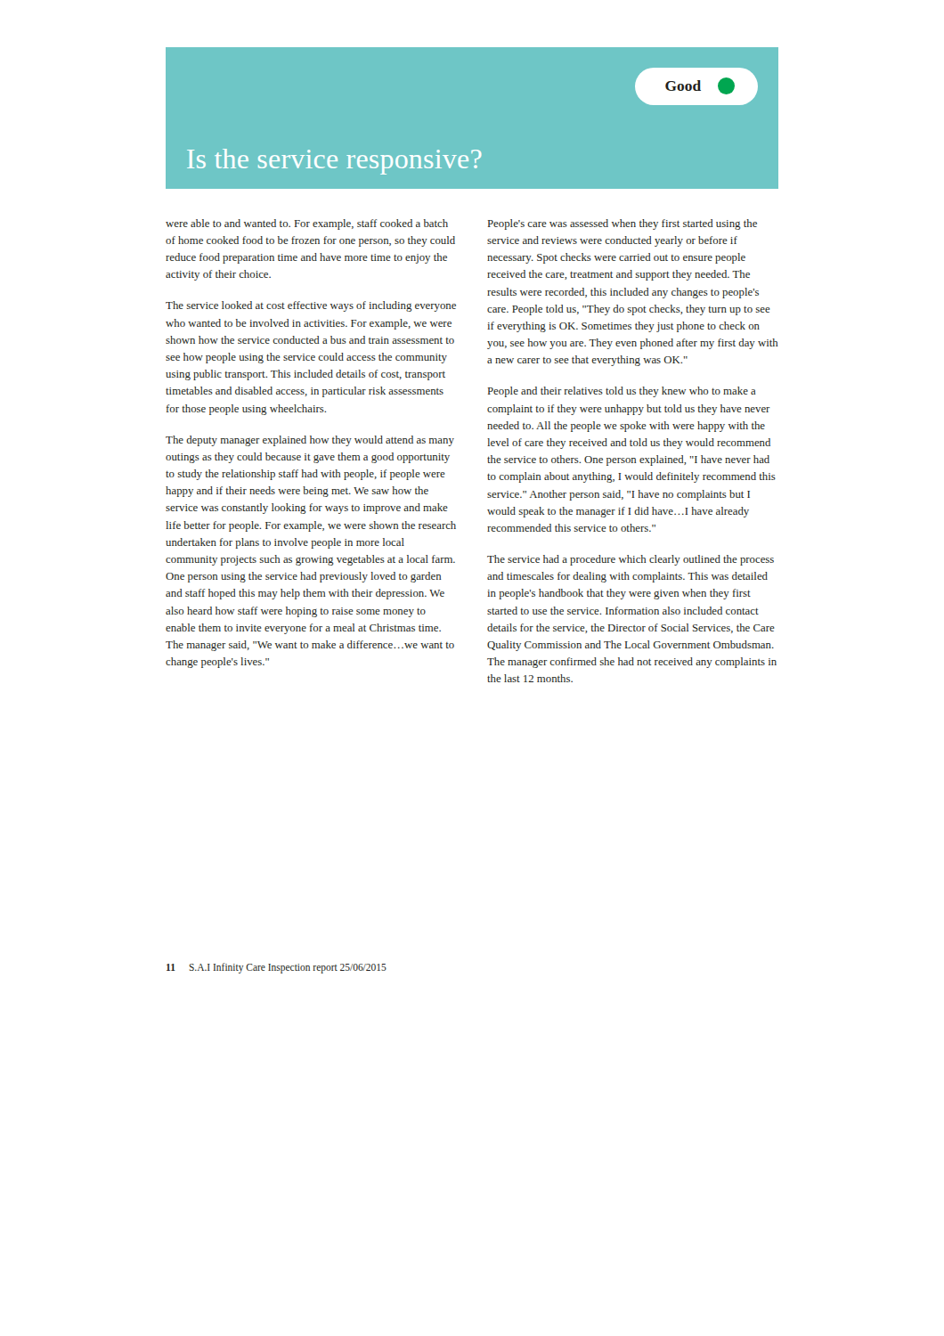Good
Is the service responsive?
were able to and wanted to. For example, staff cooked a batch of home cooked food to be frozen for one person, so they could reduce food preparation time and have more time to enjoy the activity of their choice.
The service looked at cost effective ways of including everyone who wanted to be involved in activities. For example, we were shown how the service conducted a bus and train assessment to see how people using the service could access the community using public transport. This included details of cost, transport timetables and disabled access, in particular risk assessments for those people using wheelchairs.
The deputy manager explained how they would attend as many outings as they could because it gave them a good opportunity to study the relationship staff had with people, if people were happy and if their needs were being met. We saw how the service was constantly looking for ways to improve and make life better for people. For example, we were shown the research undertaken for plans to involve people in more local community projects such as growing vegetables at a local farm. One person using the service had previously loved to garden and staff hoped this may help them with their depression. We also heard how staff were hoping to raise some money to enable them to invite everyone for a meal at Christmas time. The manager said, "We want to make a difference…we want to change people's lives."
People's care was assessed when they first started using the service and reviews were conducted yearly or before if necessary. Spot checks were carried out to ensure people received the care, treatment and support they needed. The results were recorded, this included any changes to people's care. People told us, "They do spot checks, they turn up to see if everything is OK. Sometimes they just phone to check on you, see how you are. They even phoned after my first day with a new carer to see that everything was OK."
People and their relatives told us they knew who to make a complaint to if they were unhappy but told us they have never needed to. All the people we spoke with were happy with the level of care they received and told us they would recommend the service to others. One person explained, "I have never had to complain about anything, I would definitely recommend this service." Another person said, "I have no complaints but I would speak to the manager if I did have…I have already recommended this service to others."
The service had a procedure which clearly outlined the process and timescales for dealing with complaints. This was detailed in people's handbook that they were given when they first started to use the service. Information also included contact details for the service, the Director of Social Services, the Care Quality Commission and The Local Government Ombudsman. The manager confirmed she had not received any complaints in the last 12 months.
11 S.A.I Infinity Care Inspection report 25/06/2015